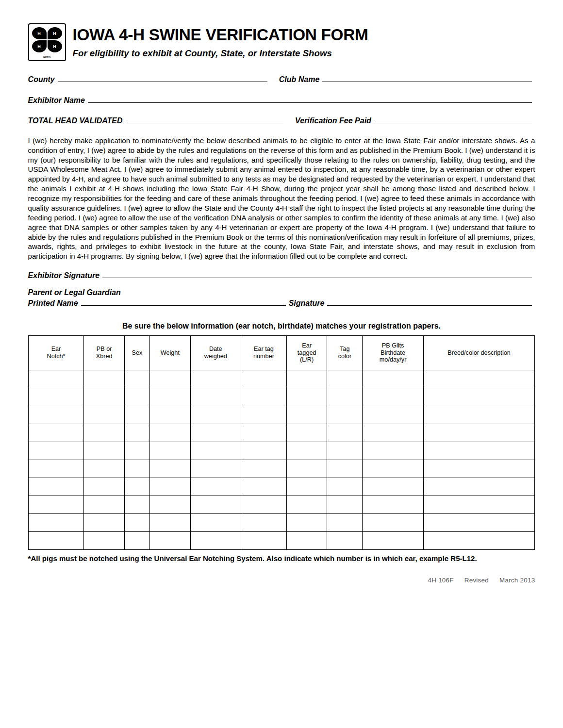IOWA
IOWA 4-H SWINE VERIFICATION FORM
For eligibility to exhibit at County, State, or Interstate Shows
County Club Name
Exhibitor Name
TOTAL HEAD VALIDATED Verification Fee Paid
I (we) hereby make application to nominate/verify the below described animals to be eligible to enter at the Iowa State Fair and/or interstate shows. As a condition of entry, I (we) agree to abide by the rules and regulations on the reverse of this form and as published in the Premium Book. I (we) understand it is my (our) responsibility to be familiar with the rules and regulations, and specifically those relating to the rules on ownership, liability, drug testing, and the USDA Wholesome Meat Act. I (we) agree to immediately submit any animal entered to inspection, at any reasonable time, by a veterinarian or other expert appointed by 4-H, and agree to have such animal submitted to any tests as may be designated and requested by the veterinarian or expert. I understand that the animals I exhibit at 4-H shows including the Iowa State Fair 4-H Show, during the project year shall be among those listed and described below. I recognize my responsibilities for the feeding and care of these animals throughout the feeding period. I (we) agree to feed these animals in accordance with quality assurance guidelines. I (we) agree to allow the State and the County 4-H staff the right to inspect the listed projects at any reasonable time during the feeding period. I (we) agree to allow the use of the verification DNA analysis or other samples to confirm the identity of these animals at any time. I (we) also agree that DNA samples or other samples taken by any 4-H veterinarian or expert are property of the Iowa 4-H program. I (we) understand that failure to abide by the rules and regulations published in the Premium Book or the terms of this nomination/verification may result in forfeiture of all premiums, prizes, awards, rights, and privileges to exhibit livestock in the future at the county, Iowa State Fair, and interstate shows, and may result in exclusion from participation in 4-H programs. By signing below, I (we) agree that the information filled out to be complete and correct.
Exhibitor Signature
Parent or Legal Guardian
Printed Name Signature
Be sure the below information (ear notch, birthdate) matches your registration papers.
| Ear Notch* | PB or Xbred | Sex | Weight | Date weighed | Ear tag number | Ear tagged (L/R) | Tag color | PB Gilts Birthdate mo/day/yr | Breed/color description |
| --- | --- | --- | --- | --- | --- | --- | --- | --- | --- |
*All pigs must be notched using the Universal Ear Notching System. Also indicate which number is in which ear, example R5-L12.
4H 106FRevised March 2013